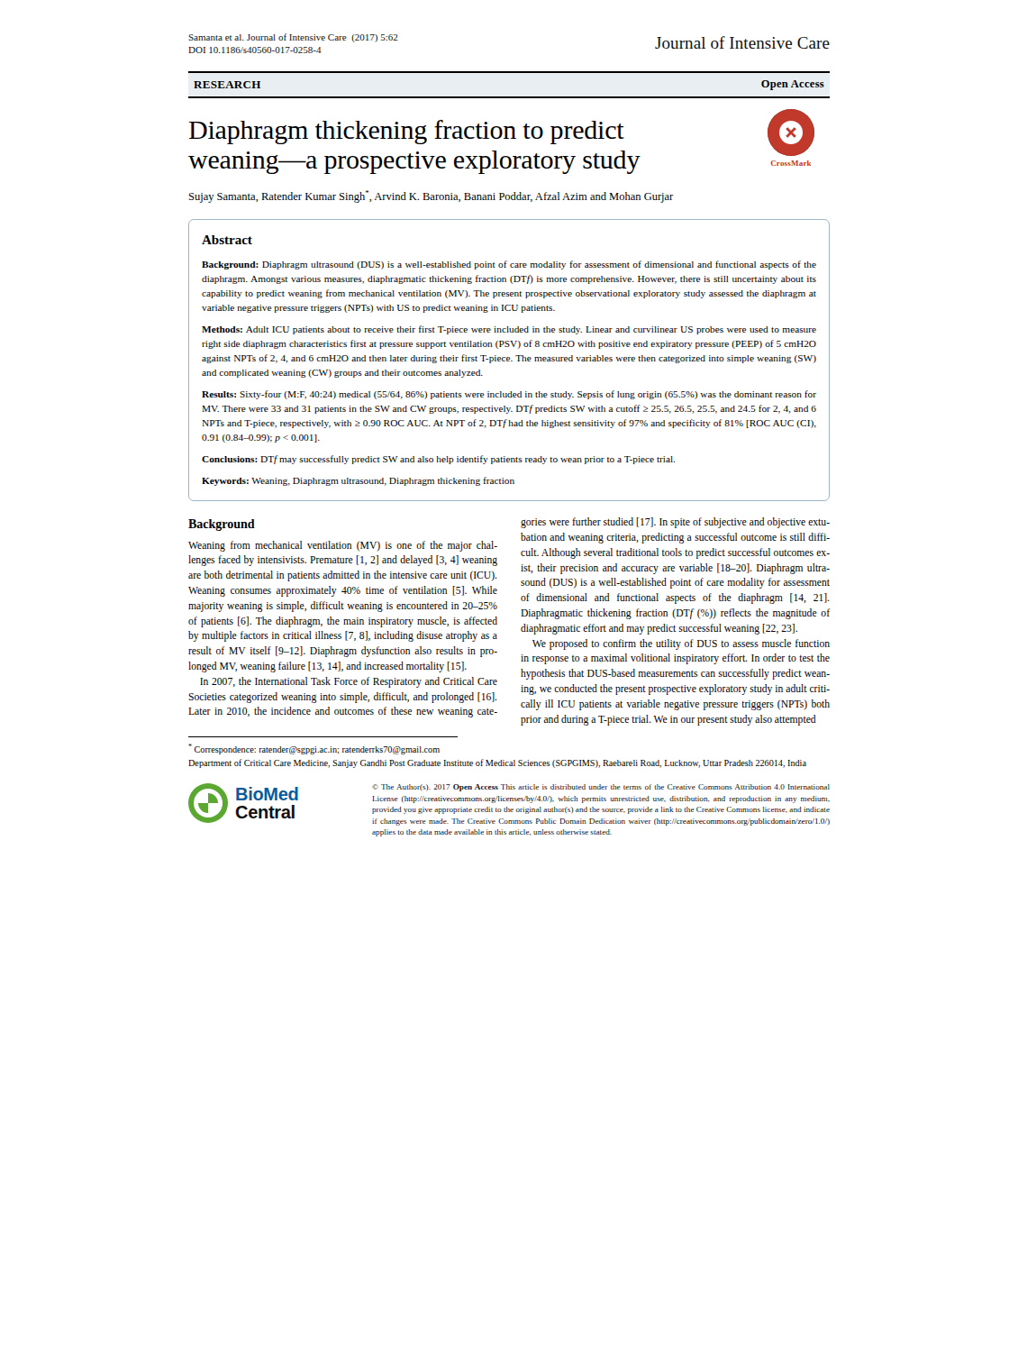Samanta et al. Journal of Intensive Care (2017) 5:62 DOI 10.1186/s40560-017-0258-4
Journal of Intensive Care
RESEARCH
Open Access
CrossMark
Diaphragm thickening fraction to predict
weaning—a prospective exploratory study
Sujay Samanta, Ratender Kumar Singh*, Arvind K. Baronia, Banani Poddar, Afzal Azim and Mohan Gurjar
Abstract
Background: Diaphragm ultrasound (DUS) is a well-established point of care modality for assessment of dimensional and functional aspects of the diaphragm. Amongst various measures, diaphragmatic thickening fraction (DTf) is more comprehensive. However, there is still uncertainty about its capability to predict weaning from mechanical ventilation (MV). The present prospective observational exploratory study assessed the diaphragm at variable negative pressure triggers (NPTs) with US to predict weaning in ICU patients.
Methods: Adult ICU patients about to receive their first T-piece were included in the study. Linear and curvilinear US probes were used to measure right side diaphragm characteristics first at pressure support ventilation (PSV) of 8 cmH2O with positive end expiratory pressure (PEEP) of 5 cmH2O against NPTs of 2, 4, and 6 cmH2O and then later during their first T-piece. The measured variables were then categorized into simple weaning (SW) and complicated weaning (CW) groups and their outcomes analyzed.
Results: Sixty-four (M:F, 40:24) medical (55/64, 86%) patients were included in the study. Sepsis of lung origin (65.5%) was the dominant reason for MV. There were 33 and 31 patients in the SW and CW groups, respectively. DTf predicts SW with a cutoff ≥ 25.5, 26.5, 25.5, and 24.5 for 2, 4, and 6 NPTs and T-piece, respectively, with ≥ 0.90 ROC AUC. At NPT of 2, DTf had the highest sensitivity of 97% and specificity of 81% [ROC AUC (CI), 0.91 (0.84–0.99); p < 0.001].
Conclusions: DTf may successfully predict SW and also help identify patients ready to wean prior to a T-piece trial.
Keywords: Weaning, Diaphragm ultrasound, Diaphragm thickening fraction
Background
Weaning from mechanical ventilation (MV) is one of the major challenges faced by intensivists. Premature [1, 2] and delayed [3, 4] weaning are both detrimental in patients admitted in the intensive care unit (ICU). Weaning consumes approximately 40% time of ventilation [5]. While majority weaning is simple, difficult weaning is encountered in 20–25% of patients [6]. The diaphragm, the main inspiratory muscle, is affected by multiple factors in critical illness [7, 8], including disuse atrophy as a result of MV itself [9–12]. Diaphragm dysfunction also results in prolonged MV, weaning failure [13, 14], and increased mortality [15].
In 2007, the International Task Force of Respiratory and Critical Care Societies categorized weaning into simple, difficult, and prolonged [16]. Later in 2010, the incidence and outcomes of these new weaning categories were further studied [17]. In spite of subjective and objective extubation and weaning criteria, predicting a successful outcome is still difficult. Although several traditional tools to predict successful outcomes exist, their precision and accuracy are variable [18–20]. Diaphragm ultrasound (DUS) is a well-established point of care modality for assessment of dimensional and functional aspects of the diaphragm [14, 21]. Diaphragmatic thickening fraction (DTf (%)) reflects the magnitude of diaphragmatic effort and may predict successful weaning [22, 23].
We proposed to confirm the utility of DUS to assess muscle function in response to a maximal volitional inspiratory effort. In order to test the hypothesis that DUS-based measurements can successfully predict weaning, we conducted the present prospective exploratory study in adult critically ill ICU patients at variable negative pressure triggers (NPTs) both prior and during a T-piece trial. We in our present study also attempted
* Correspondence: ratender@sgpgi.ac.in; ratenderrks70@gmail.com
Department of Critical Care Medicine, Sanjay Gandhi Post Graduate Institute of Medical Sciences (SGPGIMS), Raebareli Road, Lucknow, Uttar Pradesh 226014, India
BioMed
Central
© The Author(s). 2017 Open Access This article is distributed under the terms of the Creative Commons Attribution 4.0 International License (http://creativecommons.org/licenses/by/4.0/), which permits unrestricted use, distribution, and reproduction in any medium, provided you give appropriate credit to the original author(s) and the source, provide a link to the Creative Commons license, and indicate if changes were made. The Creative Commons Public Domain Dedication waiver (http://creativecommons.org/publicdomain/zero/1.0/) applies to the data made available in this article, unless otherwise stated.